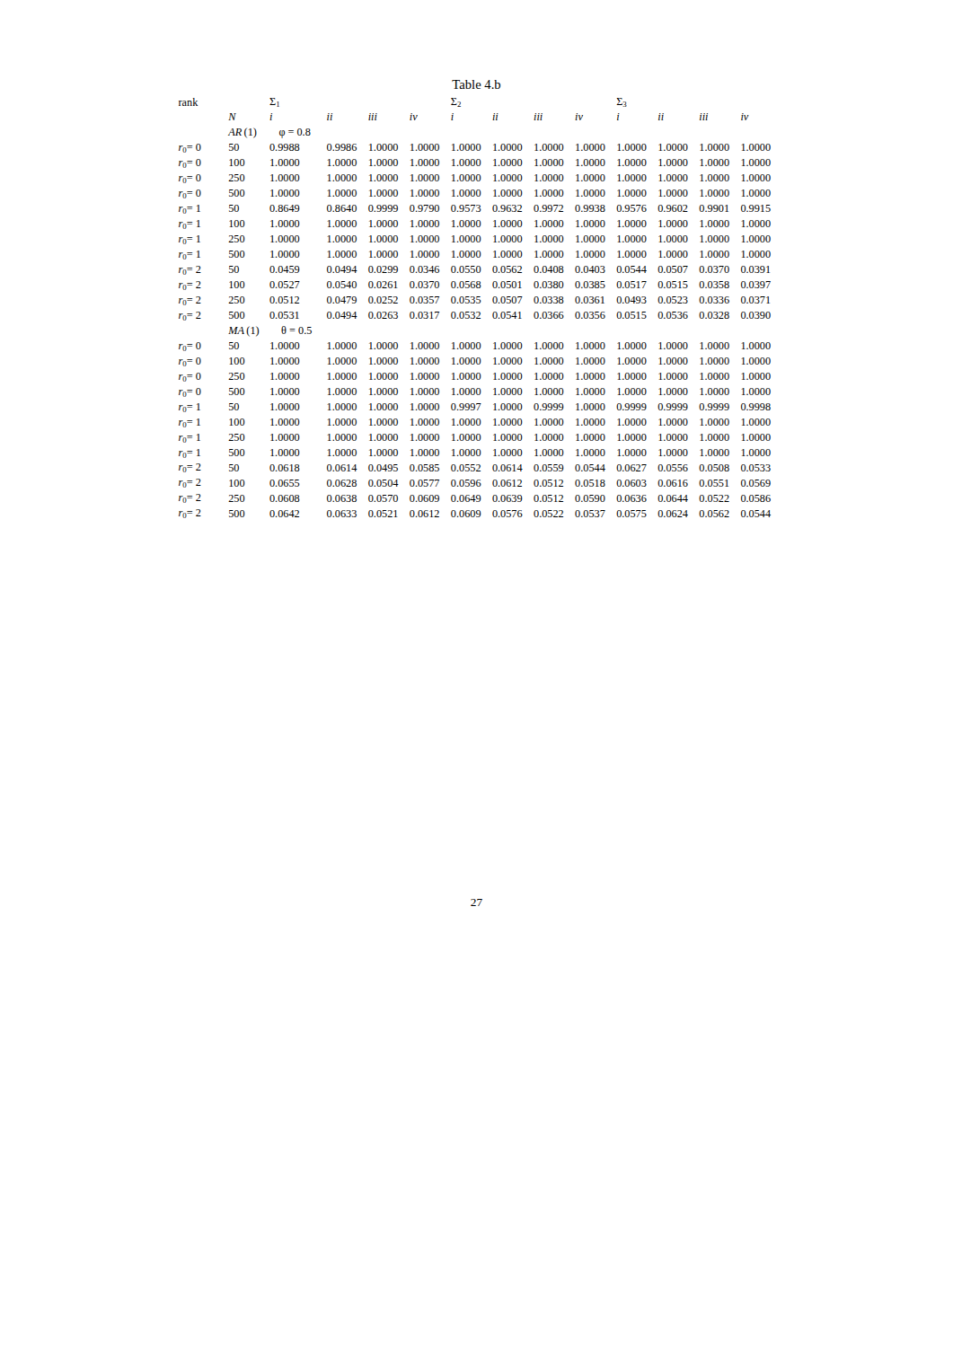Table 4.b
| rank | | Σ 1 | | | | Σ 2 | | | | Σ 3 | | | |
| --- | --- | --- | --- | --- | --- | --- | --- | --- | --- | --- | --- | --- | --- |
| | N | i | ii | iii | iv | i | ii | iii | iv | i | ii | iii | iv |
| | AR (1) φ = 0.8 | |
| r 0 = 0 | 50 | 0.9988 | 0.9986 | 1.0000 | 1.0000 | 1.0000 | 1.0000 | 1.0000 | 1.0000 | 1.0000 | 1.0000 | 1.0000 | 1.0000 |
| r 0 = 0 | 100 | 1.0000 | 1.0000 | 1.0000 | 1.0000 | 1.0000 | 1.0000 | 1.0000 | 1.0000 | 1.0000 | 1.0000 | 1.0000 | 1.0000 |
| r 0 = 0 | 250 | 1.0000 | 1.0000 | 1.0000 | 1.0000 | 1.0000 | 1.0000 | 1.0000 | 1.0000 | 1.0000 | 1.0000 | 1.0000 | 1.0000 |
| r 0 = 0 | 500 | 1.0000 | 1.0000 | 1.0000 | 1.0000 | 1.0000 | 1.0000 | 1.0000 | 1.0000 | 1.0000 | 1.0000 | 1.0000 | 1.0000 |
| r 0 = 1 | 50 | 0.8649 | 0.8640 | 0.9999 | 0.9790 | 0.9573 | 0.9632 | 0.9972 | 0.9938 | 0.9576 | 0.9602 | 0.9901 | 0.9915 |
| r 0 = 1 | 100 | 1.0000 | 1.0000 | 1.0000 | 1.0000 | 1.0000 | 1.0000 | 1.0000 | 1.0000 | 1.0000 | 1.0000 | 1.0000 | 1.0000 |
| r 0 = 1 | 250 | 1.0000 | 1.0000 | 1.0000 | 1.0000 | 1.0000 | 1.0000 | 1.0000 | 1.0000 | 1.0000 | 1.0000 | 1.0000 | 1.0000 |
| r 0 = 1 | 500 | 1.0000 | 1.0000 | 1.0000 | 1.0000 | 1.0000 | 1.0000 | 1.0000 | 1.0000 | 1.0000 | 1.0000 | 1.0000 | 1.0000 |
| r 0 = 2 | 50 | 0.0459 | 0.0494 | 0.0299 | 0.0346 | 0.0550 | 0.0562 | 0.0408 | 0.0403 | 0.0544 | 0.0507 | 0.0370 | 0.0391 |
| r 0 = 2 | 100 | 0.0527 | 0.0540 | 0.0261 | 0.0370 | 0.0568 | 0.0501 | 0.0380 | 0.0385 | 0.0517 | 0.0515 | 0.0358 | 0.0397 |
| r 0 = 2 | 250 | 0.0512 | 0.0479 | 0.0252 | 0.0357 | 0.0535 | 0.0507 | 0.0338 | 0.0361 | 0.0493 | 0.0523 | 0.0336 | 0.0371 |
| r 0 = 2 | 500 | 0.0531 | 0.0494 | 0.0263 | 0.0317 | 0.0532 | 0.0541 | 0.0366 | 0.0356 | 0.0515 | 0.0536 | 0.0328 | 0.0390 |
| | MA (1) θ = 0.5 | |
| r 0 = 0 | 50 | 1.0000 | 1.0000 | 1.0000 | 1.0000 | 1.0000 | 1.0000 | 1.0000 | 1.0000 | 1.0000 | 1.0000 | 1.0000 | 1.0000 |
| r 0 = 0 | 100 | 1.0000 | 1.0000 | 1.0000 | 1.0000 | 1.0000 | 1.0000 | 1.0000 | 1.0000 | 1.0000 | 1.0000 | 1.0000 | 1.0000 |
| r 0 = 0 | 250 | 1.0000 | 1.0000 | 1.0000 | 1.0000 | 1.0000 | 1.0000 | 1.0000 | 1.0000 | 1.0000 | 1.0000 | 1.0000 | 1.0000 |
| r 0 = 0 | 500 | 1.0000 | 1.0000 | 1.0000 | 1.0000 | 1.0000 | 1.0000 | 1.0000 | 1.0000 | 1.0000 | 1.0000 | 1.0000 | 1.0000 |
| r 0 = 1 | 50 | 1.0000 | 1.0000 | 1.0000 | 1.0000 | 0.9997 | 1.0000 | 0.9999 | 1.0000 | 0.9999 | 0.9999 | 0.9999 | 0.9998 |
| r 0 = 1 | 100 | 1.0000 | 1.0000 | 1.0000 | 1.0000 | 1.0000 | 1.0000 | 1.0000 | 1.0000 | 1.0000 | 1.0000 | 1.0000 | 1.0000 |
| r 0 = 1 | 250 | 1.0000 | 1.0000 | 1.0000 | 1.0000 | 1.0000 | 1.0000 | 1.0000 | 1.0000 | 1.0000 | 1.0000 | 1.0000 | 1.0000 |
| r 0 = 1 | 500 | 1.0000 | 1.0000 | 1.0000 | 1.0000 | 1.0000 | 1.0000 | 1.0000 | 1.0000 | 1.0000 | 1.0000 | 1.0000 | 1.0000 |
| r 0 = 2 | 50 | 0.0618 | 0.0614 | 0.0495 | 0.0585 | 0.0552 | 0.0614 | 0.0559 | 0.0544 | 0.0627 | 0.0556 | 0.0508 | 0.0533 |
| r 0 = 2 | 100 | 0.0655 | 0.0628 | 0.0504 | 0.0577 | 0.0596 | 0.0612 | 0.0512 | 0.0518 | 0.0603 | 0.0616 | 0.0551 | 0.0569 |
| r 0 = 2 | 250 | 0.0608 | 0.0638 | 0.0570 | 0.0609 | 0.0649 | 0.0639 | 0.0512 | 0.0590 | 0.0636 | 0.0644 | 0.0522 | 0.0586 |
| r 0 = 2 | 500 | 0.0642 | 0.0633 | 0.0521 | 0.0612 | 0.0609 | 0.0576 | 0.0522 | 0.0537 | 0.0575 | 0.0624 | 0.0562 | 0.0544 |
27